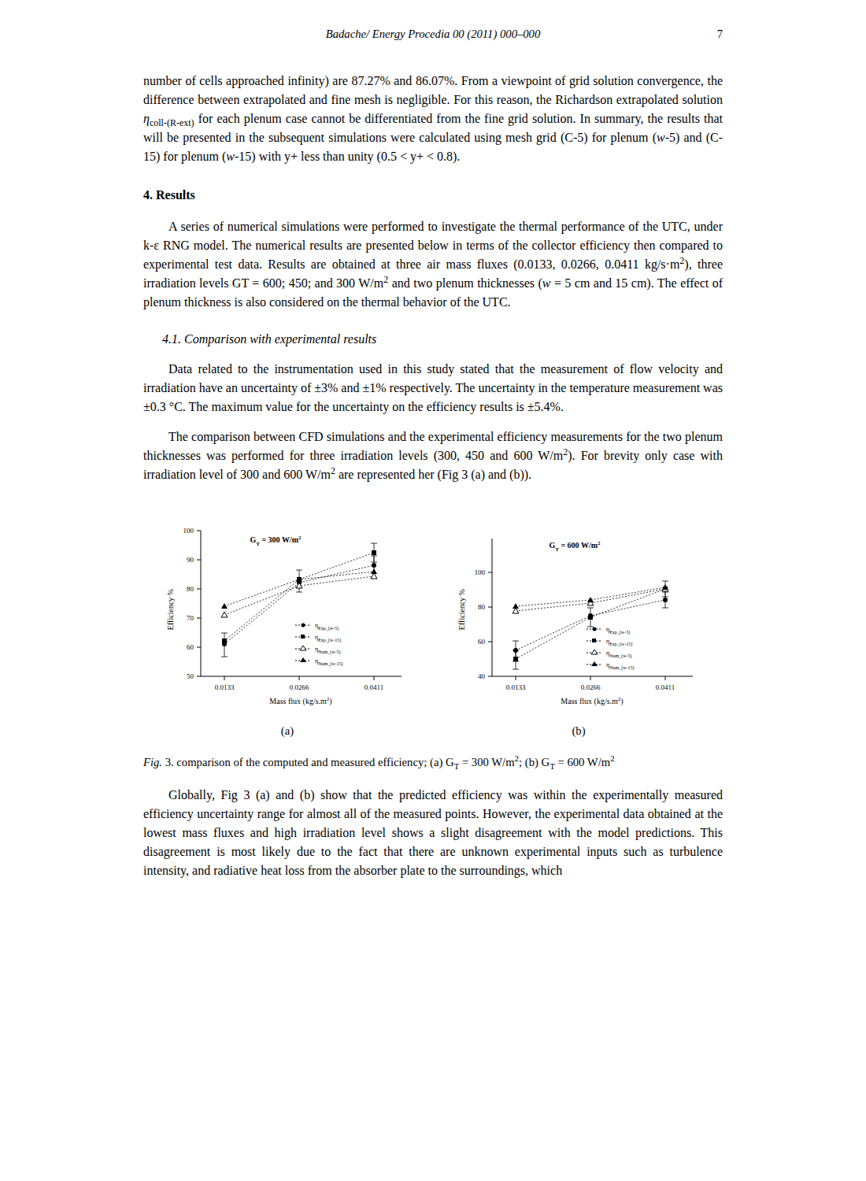Badache/ Energy Procedia 00 (2011) 000–000 7
number of cells approached infinity) are 87.27% and 86.07%. From a viewpoint of grid solution convergence, the difference between extrapolated and fine mesh is negligible. For this reason, the Richardson extrapolated solution ηcoll-(R-ext) for each plenum case cannot be differentiated from the fine grid solution. In summary, the results that will be presented in the subsequent simulations were calculated using mesh grid (C-5) for plenum (w-5) and (C-15) for plenum (w-15) with y+ less than unity (0.5 < y+ < 0.8).
4. Results
A series of numerical simulations were performed to investigate the thermal performance of the UTC, under k-ε RNG model. The numerical results are presented below in terms of the collector efficiency then compared to experimental test data. Results are obtained at three air mass fluxes (0.0133, 0.0266, 0.0411 kg/s·m2), three irradiation levels GT = 600; 450; and 300 W/m2 and two plenum thicknesses (w = 5 cm and 15 cm). The effect of plenum thickness is also considered on the thermal behavior of the UTC.
4.1. Comparison with experimental results
Data related to the instrumentation used in this study stated that the measurement of flow velocity and irradiation have an uncertainty of ±3% and ±1% respectively. The uncertainty in the temperature measurement was ±0.3 °C. The maximum value for the uncertainty on the efficiency results is ±5.4%.
The comparison between CFD simulations and the experimental efficiency measurements for the two plenum thicknesses was performed for three irradiation levels (300, 450 and 600 W/m2). For brevity only case with irradiation level of 300 and 600 W/m2 are represented her (Fig 3 (a) and (b)).
50 60 70 80 90 100 0.0133 0.0266 0.0411 Mass flux (kg/s.m2) Efficiency % GT = 300 W/m2 ηExp_(w-5) ηExp_(w-15) ηNum_(w-5) ηNum_(w-15)
(a)
40 60 80 100 0.0133 0.0266 0.0411 Mass flux (kg/s.m2) Efficiency % GT = 600 W/m2 ηExp_(w-5) ηExp_(w-15) ηNum_(w-5) ηNum_(w-15)
(b)
Fig. 3. comparison of the computed and measured efficiency; (a) GT = 300 W/m2; (b) GT = 600 W/m2
Globally, Fig 3 (a) and (b) show that the predicted efficiency was within the experimentally measured efficiency uncertainty range for almost all of the measured points. However, the experimental data obtained at the lowest mass fluxes and high irradiation level shows a slight disagreement with the model predictions. This disagreement is most likely due to the fact that there are unknown experimental inputs such as turbulence intensity, and radiative heat loss from the absorber plate to the surroundings, which